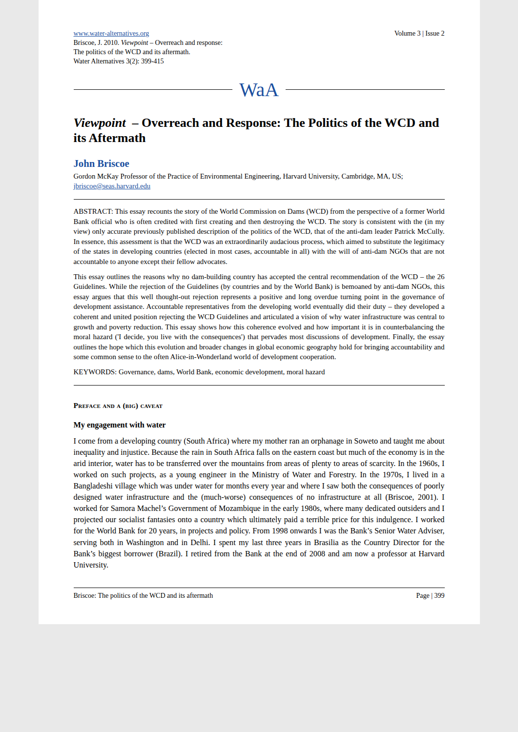www.water-alternatives.org
Briscoe, J. 2010. Viewpoint – Overreach and response:
The politics of the WCD and its aftermath.
Water Alternatives 3(2): 399-415
Volume 3 | Issue 2
WaA
Viewpoint – Overreach and Response: The Politics of the WCD and its Aftermath
John Briscoe
Gordon McKay Professor of the Practice of Environmental Engineering, Harvard University, Cambridge, MA, US;
jbriscoe@seas.harvard.edu
ABSTRACT: This essay recounts the story of the World Commission on Dams (WCD) from the perspective of a former World Bank official who is often credited with first creating and then destroying the WCD. The story is consistent with the (in my view) only accurate previously published description of the politics of the WCD, that of the anti-dam leader Patrick McCully. In essence, this assessment is that the WCD was an extraordinarily audacious process, which aimed to substitute the legitimacy of the states in developing countries (elected in most cases, accountable in all) with the will of anti-dam NGOs that are not accountable to anyone except their fellow advocates.
This essay outlines the reasons why no dam-building country has accepted the central recommendation of the WCD – the 26 Guidelines. While the rejection of the Guidelines (by countries and by the World Bank) is bemoaned by anti-dam NGOs, this essay argues that this well thought-out rejection represents a positive and long overdue turning point in the governance of development assistance. Accountable representatives from the developing world eventually did their duty – they developed a coherent and united position rejecting the WCD Guidelines and articulated a vision of why water infrastructure was central to growth and poverty reduction. This essay shows how this coherence evolved and how important it is in counterbalancing the moral hazard ('I decide, you live with the consequences') that pervades most discussions of development. Finally, the essay outlines the hope which this evolution and broader changes in global economic geography hold for bringing accountability and some common sense to the often Alice-in-Wonderland world of development cooperation.
KEYWORDS: Governance, dams, World Bank, economic development, moral hazard
Preface and a (big) caveat
My engagement with water
I come from a developing country (South Africa) where my mother ran an orphanage in Soweto and taught me about inequality and injustice. Because the rain in South Africa falls on the eastern coast but much of the economy is in the arid interior, water has to be transferred over the mountains from areas of plenty to areas of scarcity. In the 1960s, I worked on such projects, as a young engineer in the Ministry of Water and Forestry. In the 1970s, I lived in a Bangladeshi village which was under water for months every year and where I saw both the consequences of poorly designed water infrastructure and the (much-worse) consequences of no infrastructure at all (Briscoe, 2001). I worked for Samora Machel’s Government of Mozambique in the early 1980s, where many dedicated outsiders and I projected our socialist fantasies onto a country which ultimately paid a terrible price for this indulgence. I worked for the World Bank for 20 years, in projects and policy. From 1998 onwards I was the Bank’s Senior Water Adviser, serving both in Washington and in Delhi. I spent my last three years in Brasilia as the Country Director for the Bank’s biggest borrower (Brazil). I retired from the Bank at the end of 2008 and am now a professor at Harvard University.
Briscoe: The politics of the WCD and its aftermath
Page | 399